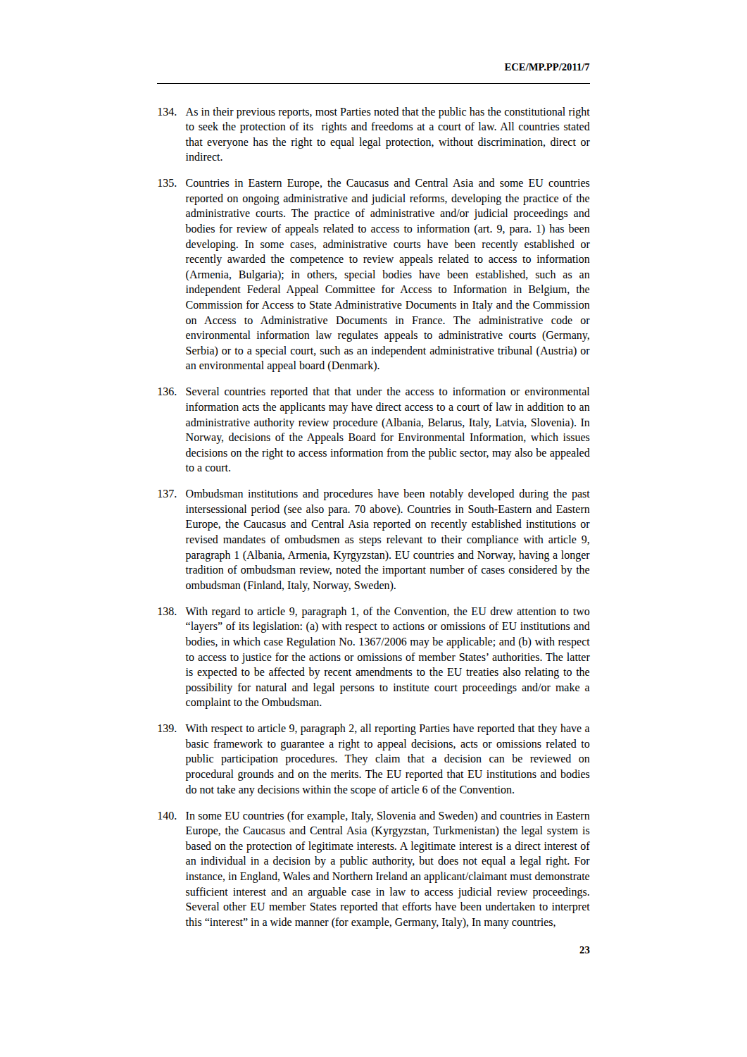ECE/MP.PP/2011/7
134. As in their previous reports, most Parties noted that the public has the constitutional right to seek the protection of its rights and freedoms at a court of law. All countries stated that everyone has the right to equal legal protection, without discrimination, direct or indirect.
135. Countries in Eastern Europe, the Caucasus and Central Asia and some EU countries reported on ongoing administrative and judicial reforms, developing the practice of the administrative courts. The practice of administrative and/or judicial proceedings and bodies for review of appeals related to access to information (art. 9, para. 1) has been developing. In some cases, administrative courts have been recently established or recently awarded the competence to review appeals related to access to information (Armenia, Bulgaria); in others, special bodies have been established, such as an independent Federal Appeal Committee for Access to Information in Belgium, the Commission for Access to State Administrative Documents in Italy and the Commission on Access to Administrative Documents in France. The administrative code or environmental information law regulates appeals to administrative courts (Germany, Serbia) or to a special court, such as an independent administrative tribunal (Austria) or an environmental appeal board (Denmark).
136. Several countries reported that that under the access to information or environmental information acts the applicants may have direct access to a court of law in addition to an administrative authority review procedure (Albania, Belarus, Italy, Latvia, Slovenia). In Norway, decisions of the Appeals Board for Environmental Information, which issues decisions on the right to access information from the public sector, may also be appealed to a court.
137. Ombudsman institutions and procedures have been notably developed during the past intersessional period (see also para. 70 above). Countries in South-Eastern and Eastern Europe, the Caucasus and Central Asia reported on recently established institutions or revised mandates of ombudsmen as steps relevant to their compliance with article 9, paragraph 1 (Albania, Armenia, Kyrgyzstan). EU countries and Norway, having a longer tradition of ombudsman review, noted the important number of cases considered by the ombudsman (Finland, Italy, Norway, Sweden).
138. With regard to article 9, paragraph 1, of the Convention, the EU drew attention to two “layers” of its legislation: (a) with respect to actions or omissions of EU institutions and bodies, in which case Regulation No. 1367/2006 may be applicable; and (b) with respect to access to justice for the actions or omissions of member States’ authorities. The latter is expected to be affected by recent amendments to the EU treaties also relating to the possibility for natural and legal persons to institute court proceedings and/or make a complaint to the Ombudsman.
139. With respect to article 9, paragraph 2, all reporting Parties have reported that they have a basic framework to guarantee a right to appeal decisions, acts or omissions related to public participation procedures. They claim that a decision can be reviewed on procedural grounds and on the merits. The EU reported that EU institutions and bodies do not take any decisions within the scope of article 6 of the Convention.
140. In some EU countries (for example, Italy, Slovenia and Sweden) and countries in Eastern Europe, the Caucasus and Central Asia (Kyrgyzstan, Turkmenistan) the legal system is based on the protection of legitimate interests. A legitimate interest is a direct interest of an individual in a decision by a public authority, but does not equal a legal right. For instance, in England, Wales and Northern Ireland an applicant/claimant must demonstrate sufficient interest and an arguable case in law to access judicial review proceedings. Several other EU member States reported that efforts have been undertaken to interpret this “interest” in a wide manner (for example, Germany, Italy), In many countries,
23